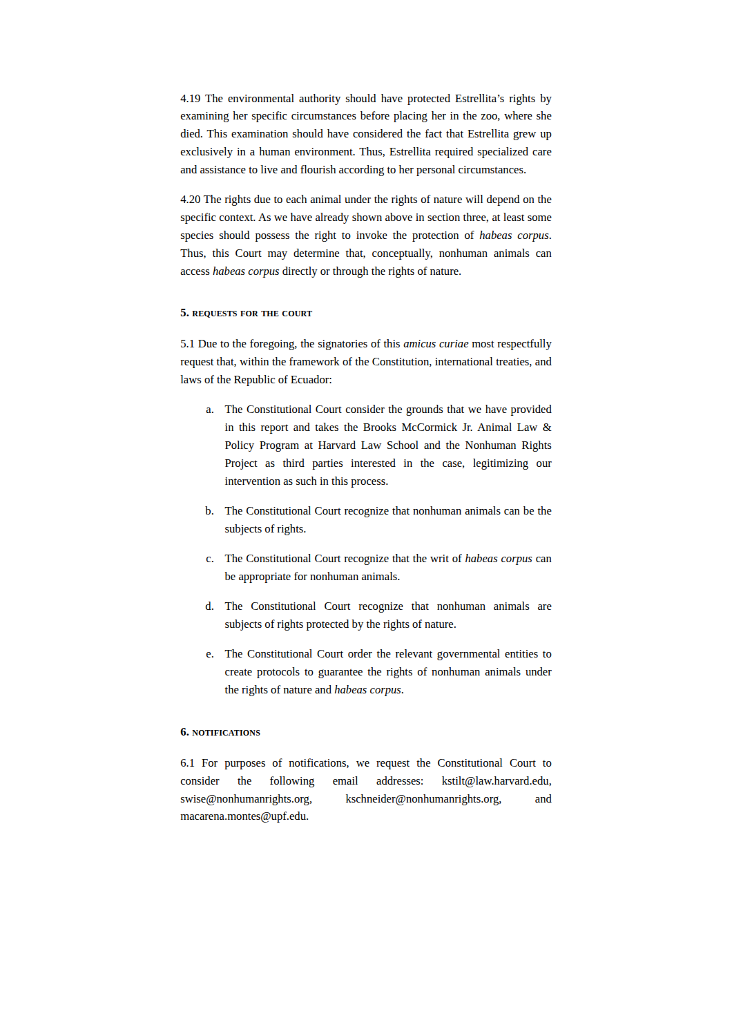4.19 The environmental authority should have protected Estrellita’s rights by examining her specific circumstances before placing her in the zoo, where she died. This examination should have considered the fact that Estrellita grew up exclusively in a human environment. Thus, Estrellita required specialized care and assistance to live and flourish according to her personal circumstances.
4.20 The rights due to each animal under the rights of nature will depend on the specific context. As we have already shown above in section three, at least some species should possess the right to invoke the protection of habeas corpus. Thus, this Court may determine that, conceptually, nonhuman animals can access habeas corpus directly or through the rights of nature.
5. Requests for the Court
5.1 Due to the foregoing, the signatories of this amicus curiae most respectfully request that, within the framework of the Constitution, international treaties, and laws of the Republic of Ecuador:
The Constitutional Court consider the grounds that we have provided in this report and takes the Brooks McCormick Jr. Animal Law & Policy Program at Harvard Law School and the Nonhuman Rights Project as third parties interested in the case, legitimizing our intervention as such in this process.
The Constitutional Court recognize that nonhuman animals can be the subjects of rights.
The Constitutional Court recognize that the writ of habeas corpus can be appropriate for nonhuman animals.
The Constitutional Court recognize that nonhuman animals are subjects of rights protected by the rights of nature.
The Constitutional Court order the relevant governmental entities to create protocols to guarantee the rights of nonhuman animals under the rights of nature and habeas corpus.
6. Notifications
6.1 For purposes of notifications, we request the Constitutional Court to consider the following email addresses: kstilt@law.harvard.edu, swise@nonhumanrights.org, kschneider@nonhumanrights.org, and macarena.montes@upf.edu.